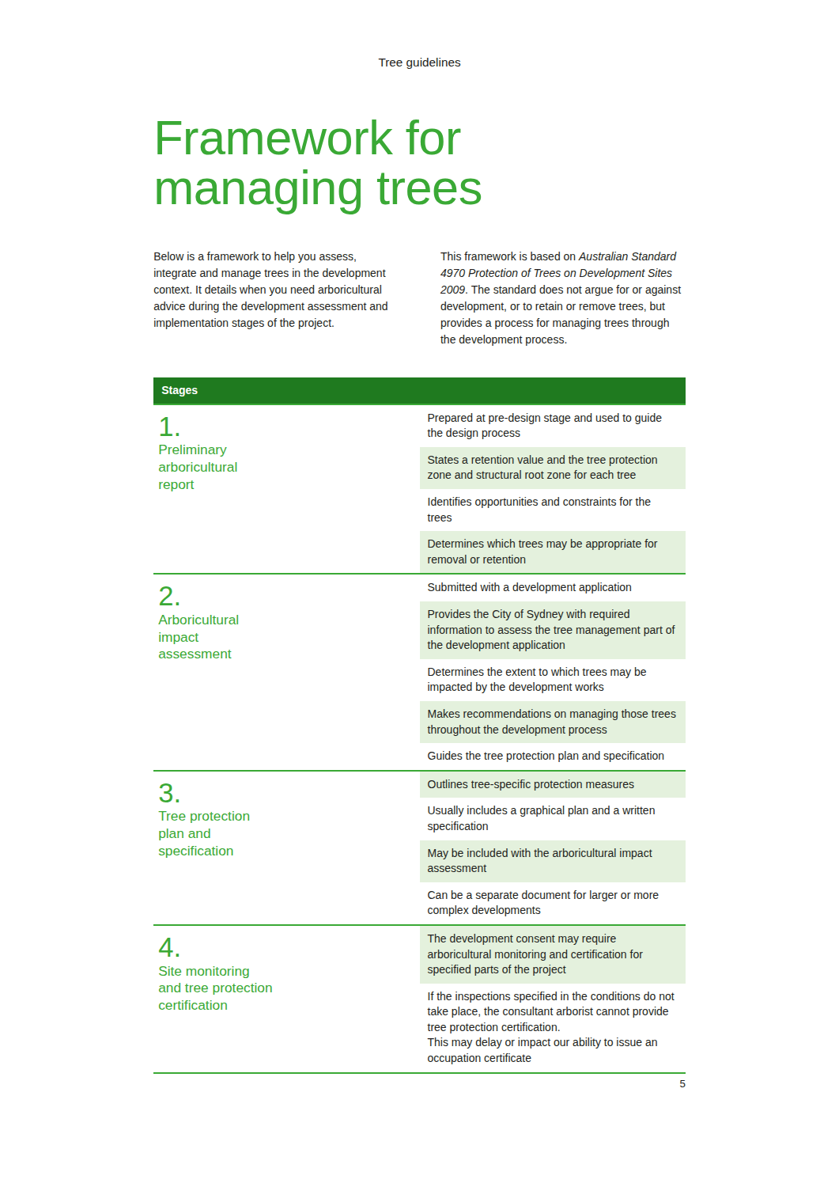Tree guidelines
Framework for
managing trees
Below is a framework to help you assess, integrate and manage trees in the development context. It details when you need arboricultural advice during the development assessment and implementation stages of the project.
This framework is based on Australian Standard 4970 Protection of Trees on Development Sites 2009. The standard does not argue for or against development, or to retain or remove trees, but provides a process for managing trees through the development process.
| Stages |
| --- |
| 1. Preliminary arboricultural report | / Prepared at pre-design stage and used to guide the design process / / States a retention value and the tree protection zone and structural root zone for each tree / / Identifies opportunities and constraints for the trees / / Determines which trees may be appropriate for removal or retention / |
| 2. Arboricultural impact assessment | / Submitted with a development application / / Provides the City of Sydney with required information to assess the tree management part of the development application / / Determines the extent to which trees may be impacted by the development works / / Makes recommendations on managing those trees throughout the development process / / Guides the tree protection plan and specification / |
| 3. Tree protection plan and specification | / Outlines tree-specific protection measures / / Usually includes a graphical plan and a written specification / / May be included with the arboricultural impact assessment / / Can be a separate document for larger or more complex developments / |
| 4. Site monitoring and tree protection certification | / The development consent may require arboricultural monitoring and certification for specified parts of the project / / If the inspections specified in the conditions do not take place, the consultant arborist cannot provide tree protection certification. This may delay or impact our ability to issue an occupation certificate / |
5